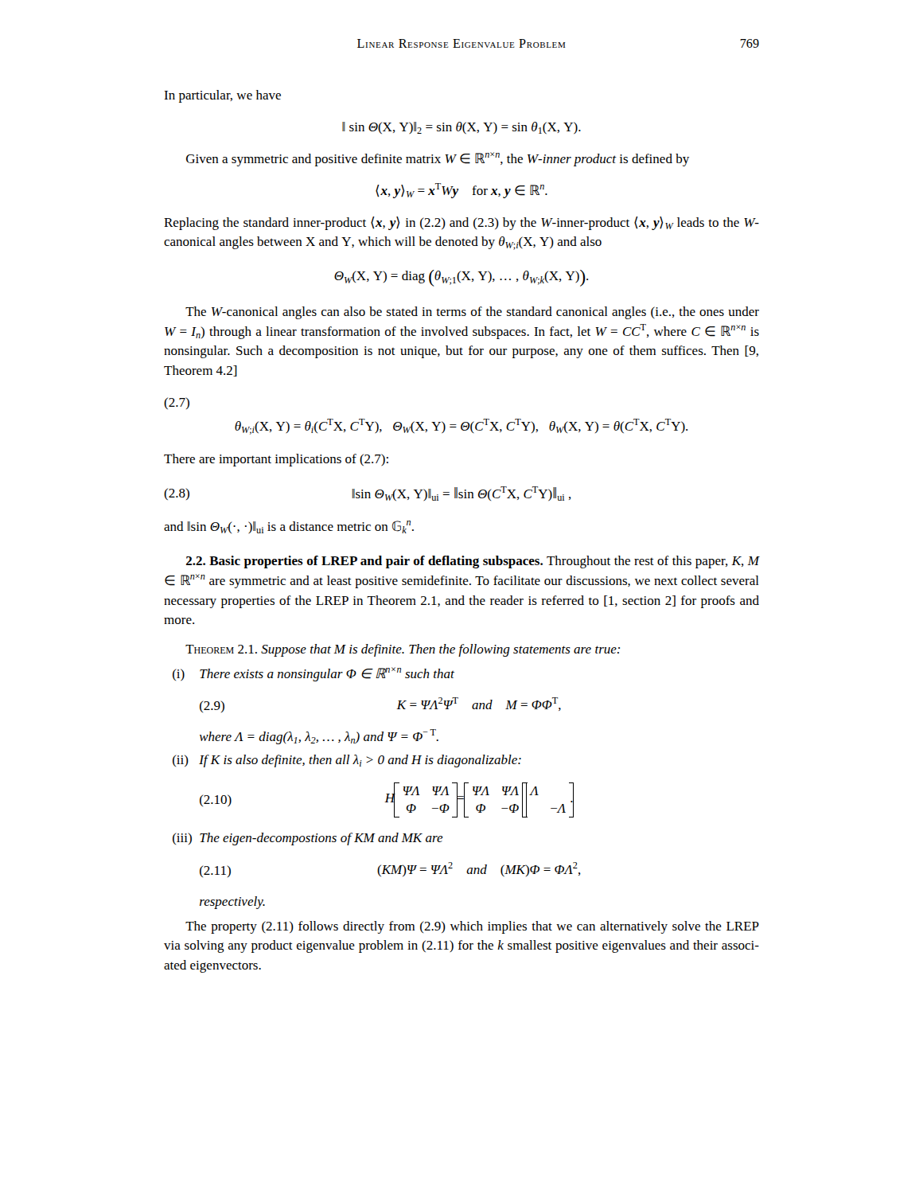Linear Response Eigenvalue Problem 769
In particular, we have
‖ sin Θ(X, Y)‖2 = sin θ(X, Y) = sin θ1(X, Y).
Given a symmetric and positive definite matrix W ∈ ℝn×n, the W-inner product is defined by
⟨x, y⟩W = xTWy for x, y ∈ ℝn.
Replacing the standard inner-product ⟨x, y⟩ in (2.2) and (2.3) by the W-inner-product ⟨x, y⟩W leads to the W-canonical angles between X and Y, which will be denoted by θW;i(X, Y) and also
ΘW(X, Y) = diag (θW;1(X, Y), … , θW;k(X, Y)).
The W-canonical angles can also be stated in terms of the standard canonical angles (i.e., the ones under W = In) through a linear transformation of the involved subspaces. In fact, let W = CCT, where C ∈ ℝn×n is nonsingular. Such a decomposition is not unique, but for our purpose, any one of them suffices. Then [9, Theorem 4.2]
(2.7)
θW;i(X, Y) = θi(CTX, CTY), ΘW(X, Y) = Θ(CTX, CTY), θW(X, Y) = θ(CTX, CTY).
There are important implications of (2.7):
(2.8) ‖sin ΘW(X, Y)‖ui = ‖sin Θ(CTX, CTY)‖ui ,
and ‖sin ΘW(·, ·)‖ui is a distance metric on 𝔾kn.
2.2. Basic properties of LREP and pair of deflating subspaces. Throughout the rest of this paper, K, M ∈ ℝn×n are symmetric and at least positive semidefinite. To facilitate our discussions, we next collect several necessary properties of the LREP in Theorem 2.1, and the reader is referred to [1, section 2] for proofs and more.
Theorem 2.1. Suppose that M is definite. Then the following statements are true:
(i) There exists a nonsingular Φ ∈ ℝn×n such that
(2.9) K = ΨΛ2ΨT and M = ΦΦT,
where Λ = diag(λ1, λ2, … , λn) and Ψ = Φ− T.
(ii) If K is also definite, then all λi > 0 and H is diagonalizable:
(2.10) H ΨΛ ΨΛ Φ−Φ = ΨΛ ΨΛ Φ−Φ Λ −Λ .
(iii) The eigen-decompostions of KM and MK are
(2.11) (KM)Ψ = ΨΛ2 and (MK)Φ = ΦΛ2,
respectively.
The property (2.11) follows directly from (2.9) which implies that we can alternatively solve the LREP via solving any product eigenvalue problem in (2.11) for the k smallest positive eigenvalues and their associated eigenvectors.